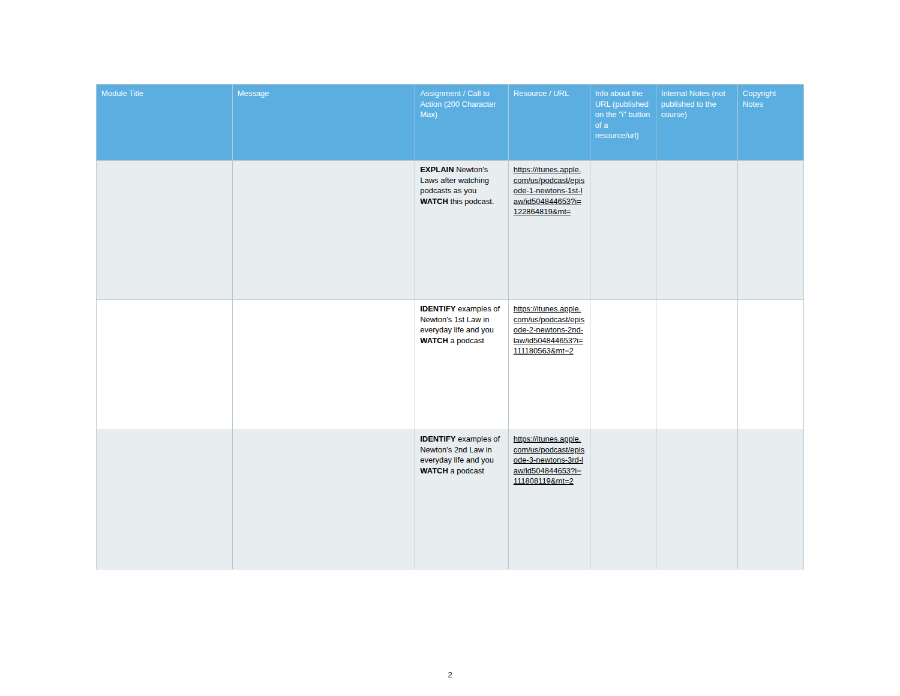| Module Title | Message | Assignment / Call to Action (200 Character Max) | Resource / URL | Info about the URL (published on the "i" button of a resource/url) | Internal Notes (not published to the course) | Copyright Notes |
| --- | --- | --- | --- | --- | --- | --- |
| | | EXPLAIN Newton's Laws after watching podcasts as you WATCH this podcast. | https://itunes.apple.com/us/podcast/episode-1-newtons-1st-law/id504844653?i=122864819&mt= | | | |
| | | IDENTIFY examples of Newton's 1st Law in everyday life and you WATCH a podcast | https://itunes.apple.com/us/podcast/episode-2-newtons-2nd-law/id504844653?i=111180563&mt=2 | | | |
| | | IDENTIFY examples of Newton's 2nd Law in everyday life and you WATCH a podcast | https://itunes.apple.com/us/podcast/episode-3-newtons-3rd-law/id504844653?i=111808119&mt=2 | | | |
2